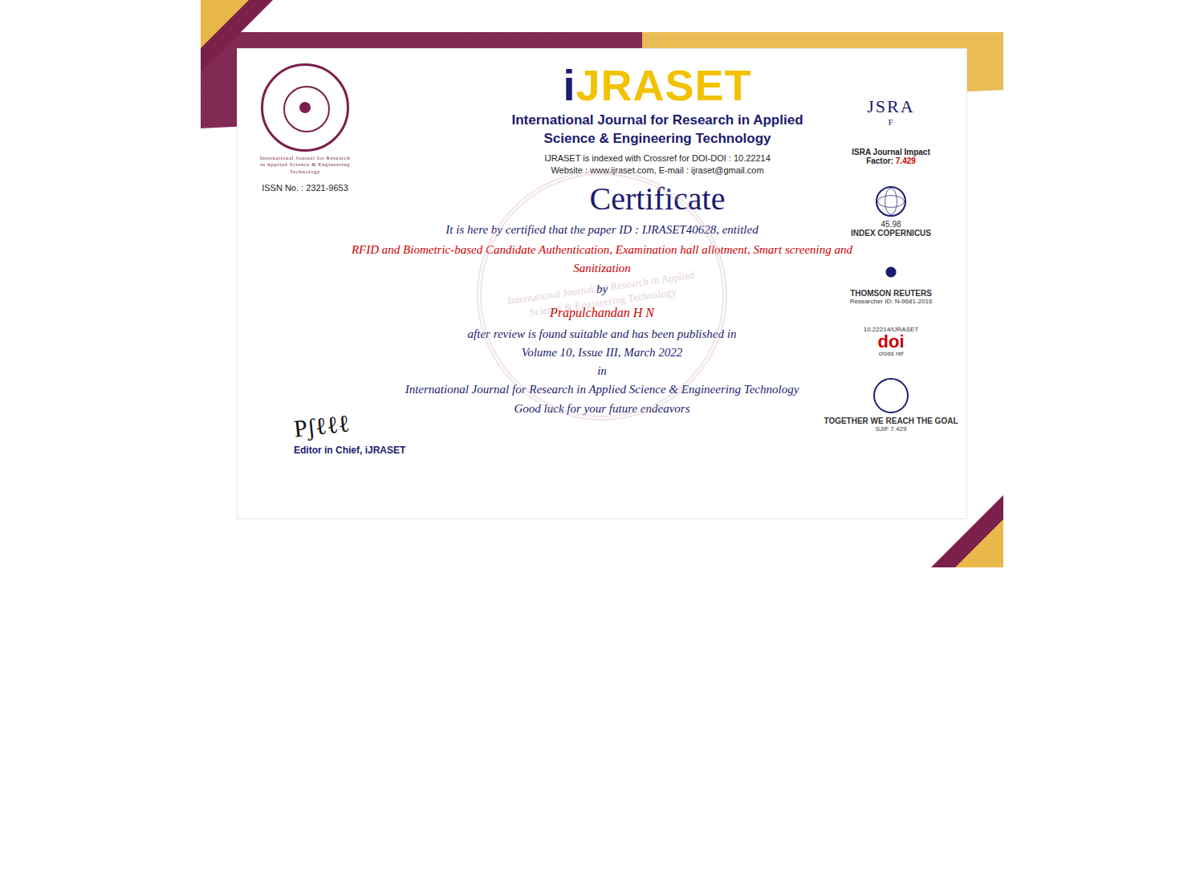International Journal for Research in Applied Science & Engineering Technology
ISSN No. : 2321-9653
iJRASET
International Journal for Research in Applied
Science & Engineering Technology
IJRASET is indexed with Crossref for DOI-DOI : 10.22214
Website : www.ijraset.com, E-mail : ijraset@gmail.com
Certificate
It is here by certified that the paper ID : IJRASET40628, entitled RFID and Biometric-based Candidate Authentication, Examination hall allotment, Smart screening and Sanitization by Prapulchandan H N after review is found suitable and has been published in
Volume 10, Issue III, March 2022
in
International Journal for Research in Applied Science & Engineering Technology
Good luck for your future endeavors
Pʃℓℓℓ
Editor in Chief, iJRASET
JSRAF
ISRA Journal Impact
Factor: 7.429
45.98
INDEX COPERNICUS
THOMSON REUTERS
Researcher ID: N-9681-2016
10.22214/IJRASET
doicross ref
TOGETHER WE REACH THE GOAL
SJIF 7.429
International Journal for Research in Applied Science & Engineering Technology